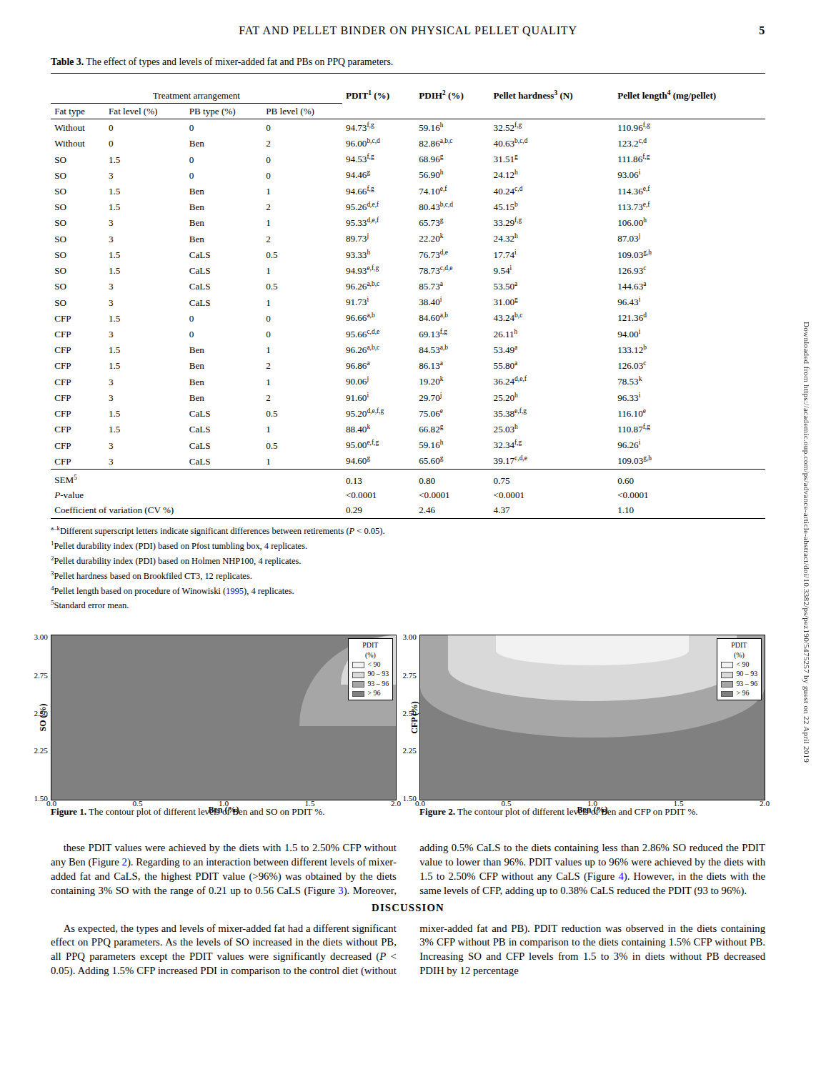Downloaded from https://academic.oup.com/ps/advance-article-abstract/doi/10.3382/ps/pez190/5475257 by guest on 22 April 2019
FAT AND PELLET BINDER ON PHYSICAL PELLET QUALITY 5
Table 3. The effect of types and levels of mixer-added fat and PBs on PPQ parameters.
| | PDIT 1 (%) | PDIH 2 (%) | Pellet hardness 3 (N) | Pellet length 4 (mg/pellet) |
| --- | --- | --- | --- | --- |
| Treatment arrangement |
| Fat type | Fat level (%) | PB type (%) | PB level (%) | | | | |
| Without | 0 | 0 | 0 | 94.73 f,g | 59.16 h | 32.52 f,g | 110.96 f,g |
| Without | 0 | Ben | 2 | 96.00 b,c,d | 82.86 a,b,c | 40.63 b,c,d | 123.2 c,d |
| SO | 1.5 | 0 | 0 | 94.53 f,g | 68.96 g | 31.51 g | 111.86 f,g |
| SO | 3 | 0 | 0 | 94.46 g | 56.90 h | 24.12 h | 93.06 i |
| SO | 1.5 | Ben | 1 | 94.66 f,g | 74.10 e,f | 40.24 c,d | 114.36 e,f |
| SO | 1.5 | Ben | 2 | 95.26 d,e,f | 80.43 b,c,d | 45.15 b | 113.73 e,f |
| SO | 3 | Ben | 1 | 95.33 d,e,f | 65.73 g | 33.29 f,g | 106.00 h |
| SO | 3 | Ben | 2 | 89.73 j | 22.20 k | 24.32 h | 87.03 j |
| SO | 1.5 | CaLS | 0.5 | 93.33 h | 76.73 d,e | 17.74 i | 109.03 g,h |
| SO | 1.5 | CaLS | 1 | 94.93 e,f,g | 78.73 c,d,e | 9.54 i | 126.93 c |
| SO | 3 | CaLS | 0.5 | 96.26 a,b,c | 85.73 a | 53.50 a | 144.63 a |
| SO | 3 | CaLS | 1 | 91.73 i | 38.40 i | 31.00 g | 96.43 i |
| CFP | 1.5 | 0 | 0 | 96.66 a,b | 84.60 a,b | 43.24 b,c | 121.36 d |
| CFP | 3 | 0 | 0 | 95.66 c,d,e | 69.13 f,g | 26.11 h | 94.00 i |
| CFP | 1.5 | Ben | 1 | 96.26 a,b,c | 84.53 a,b | 53.49 a | 133.12 b |
| CFP | 1.5 | Ben | 2 | 96.86 a | 86.13 a | 55.80 a | 126.03 c |
| CFP | 3 | Ben | 1 | 90.06 j | 19.20 k | 36.24 d,e,f | 78.53 k |
| CFP | 3 | Ben | 2 | 91.60 i | 29.70 j | 25.20 h | 96.33 i |
| CFP | 1.5 | CaLS | 0.5 | 95.20 d,e,f,g | 75.06 e | 35.38 e,f,g | 116.10 e |
| CFP | 1.5 | CaLS | 1 | 88.40 k | 66.82 g | 25.03 h | 110.87 f,g |
| CFP | 3 | CaLS | 0.5 | 95.00 e,f,g | 59.16 h | 32.34 f,g | 96.26 i |
| CFP | 3 | CaLS | 1 | 94.60 g | 65.60 g | 39.17 c,d,e | 109.03 g,h |
| SEM 5 | 0.13 | 0.80 | 0.75 | 0.60 |
| P -value | <0.0001 | <0.0001 | <0.0001 | <0.0001 |
| Coefficient of variation (CV %) | 0.29 | 2.46 | 4.37 | 1.10 |
a–kDifferent superscript letters indicate significant differences between retirements (P < 0.05).
1Pellet durability index (PDI) based on Pfost tumbling box, 4 replicates.
2Pellet durability index (PDI) based on Holmen NHP100, 4 replicates.
3Pellet hardness based on Brookfiled CT3, 12 replicates.
4Pellet length based on procedure of Winowiski (1995), 4 replicates.
5Standard error mean.
SO (%) 3.00 2.75 2.50 2.25 1.50 0.0 0.5 1.0 1.5 2.0 Ben (%)
PDIT
(%)
| | < 90 |
| | 90 – 93 |
| | 93 – 96 |
| | > 96 |
Figure 1. The contour plot of different levels of Ben and SO on PDIT %.
CFP (%) 3.00 2.75 2.50 2.25 1.50 0.0 0.5 1.0 1.5 2.0 Ben (%)
PDIT
(%)
| | < 90 |
| | 90 – 93 |
| | 93 – 96 |
| | > 96 |
Figure 2. The contour plot of different levels of Ben and CFP on PDIT %.
these PDIT values were achieved by the diets with 1.5 to 2.50% CFP without any Ben (Figure 2). Regarding to an interaction between different levels of mixer-added fat and CaLS, the highest PDIT value (>96%) was obtained by the diets containing 3% SO with the range of 0.21 up to 0.56 CaLS (Figure 3). Moreover, adding 0.5% CaLS to the diets containing less than 2.86% SO reduced the PDIT value to lower than 96%. PDIT values up to 96% were achieved by the diets with 1.5 to 2.50% CFP without any CaLS (Figure 4). However, in the diets with the same levels of CFP, adding up to 0.38% CaLS reduced the PDIT (93 to 96%).
DISCUSSION
As expected, the types and levels of mixer-added fat had a different significant effect on PPQ parameters. As the levels of SO increased in the diets without PB, all PPQ parameters except the PDIT values were significantly decreased (P < 0.05). Adding 1.5% CFP increased PDI in comparison to the control diet (without mixer-added fat and PB). PDIT reduction was observed in the diets containing 3% CFP without PB in comparison to the diets containing 1.5% CFP without PB. Increasing SO and CFP levels from 1.5 to 3% in diets without PB decreased PDIH by 12 percentage